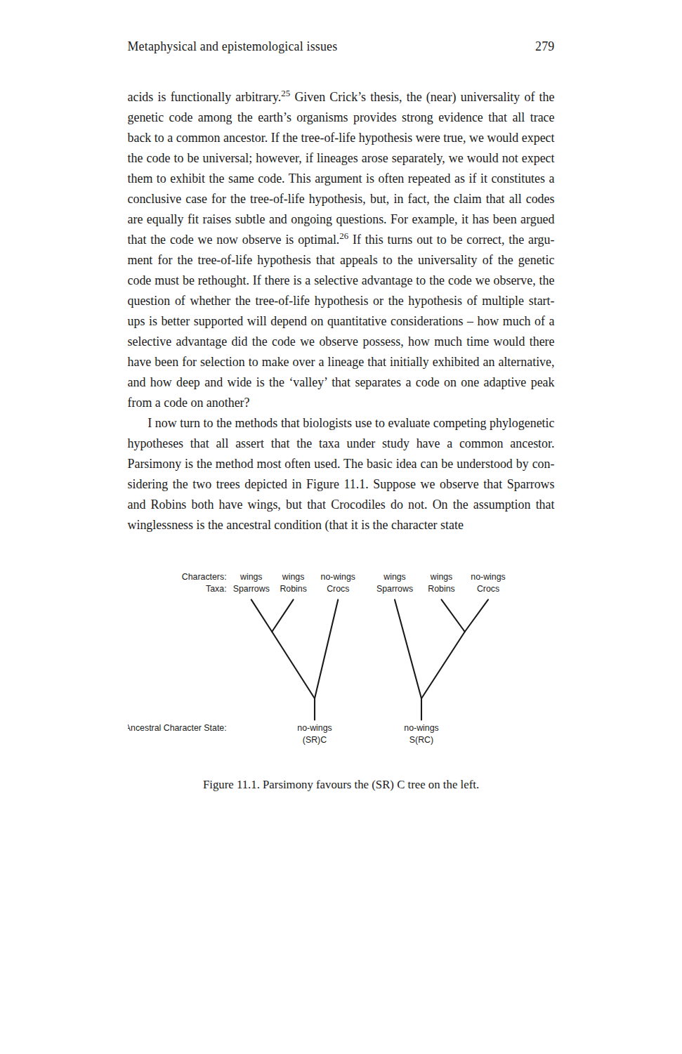Metaphysical and epistemological issues 279
acids is functionally arbitrary.25 Given Crick’s thesis, the (near) universality of the genetic code among the earth’s organisms provides strong evidence that all trace back to a common ancestor. If the tree-of-life hypothesis were true, we would expect the code to be universal; however, if lineages arose separately, we would not expect them to exhibit the same code. This argument is often repeated as if it constitutes a conclusive case for the tree-of-life hypothesis, but, in fact, the claim that all codes are equally fit raises subtle and ongoing questions. For example, it has been argued that the code we now observe is optimal.26 If this turns out to be correct, the argument for the tree-of-life hypothesis that appeals to the universality of the genetic code must be rethought. If there is a selective advantage to the code we observe, the question of whether the tree-of-life hypothesis or the hypothesis of multiple start-ups is better supported will depend on quantitative considerations – how much of a selective advantage did the code we observe possess, how much time would there have been for selection to make over a lineage that initially exhibited an alternative, and how deep and wide is the ‘valley’ that separates a code on one adaptive peak from a code on another?
I now turn to the methods that biologists use to evaluate competing phylogenetic hypotheses that all assert that the taxa under study have a common ancestor. Parsimony is the method most often used. The basic idea can be understood by considering the two trees depicted in Figure 11.1. Suppose we observe that Sparrows and Robins both have wings, but that Crocodiles do not. On the assumption that winglessness is the ancestral condition (that it is the character state
Characters: Taxa: wings Sparrows wings Robins no-wings Crocs wings Sparrows wings Robins no-wings Crocs Ancestral Character State: no-wings (SR)C no-wings S(RC)
Figure 11.1. Parsimony favours the (SR) C tree on the left.